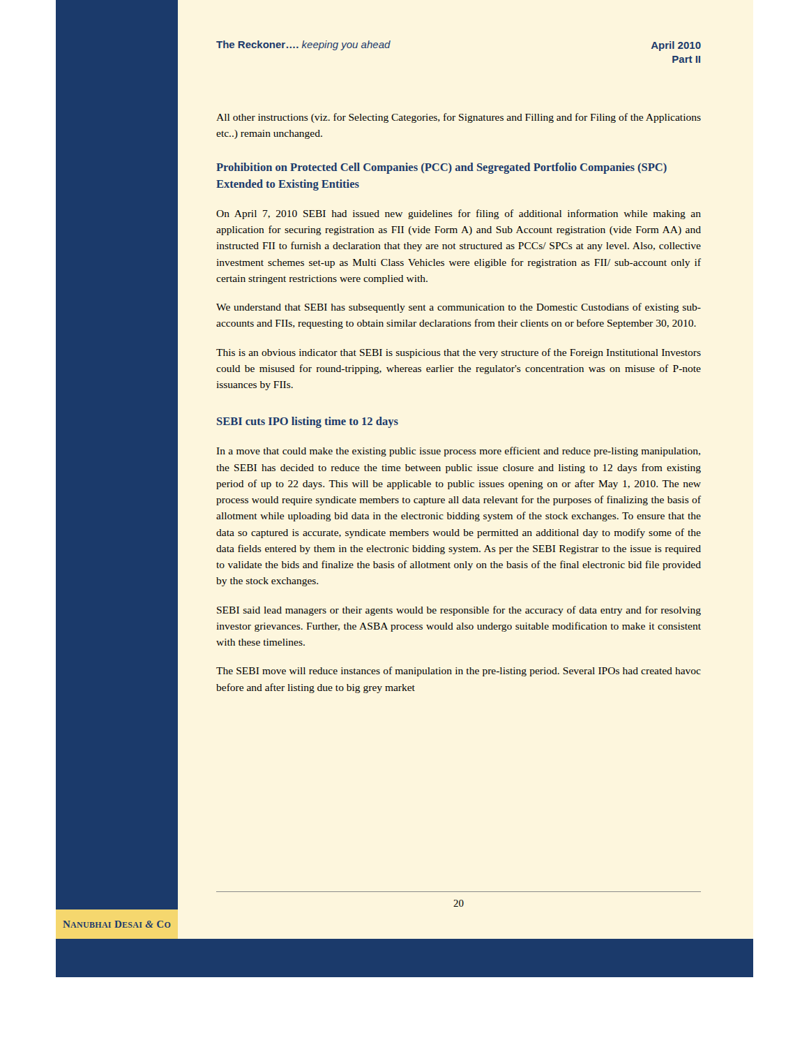The Reckoner…. keeping you ahead
April 2010
Part II
All other instructions (viz. for Selecting Categories, for Signatures and Filling and for Filing of the Applications etc..) remain unchanged.
Prohibition on Protected Cell Companies (PCC) and Segregated Portfolio Companies (SPC) Extended to Existing Entities
On April 7, 2010 SEBI had issued new guidelines for filing of additional information while making an application for securing registration as FII (vide Form A) and Sub Account registration (vide Form AA) and instructed FII to furnish a declaration that they are not structured as PCCs/ SPCs at any level. Also, collective investment schemes set-up as Multi Class Vehicles were eligible for registration as FII/ sub-account only if certain stringent restrictions were complied with.
We understand that SEBI has subsequently sent a communication to the Domestic Custodians of existing sub-accounts and FIIs, requesting to obtain similar declarations from their clients on or before September 30, 2010.
This is an obvious indicator that SEBI is suspicious that the very structure of the Foreign Institutional Investors could be misused for round-tripping, whereas earlier the regulator's concentration was on misuse of P-note issuances by FIIs.
SEBI cuts IPO listing time to 12 days
In a move that could make the existing public issue process more efficient and reduce pre-listing manipulation, the SEBI has decided to reduce the time between public issue closure and listing to 12 days from existing period of up to 22 days. This will be applicable to public issues opening on or after May 1, 2010. The new process would require syndicate members to capture all data relevant for the purposes of finalizing the basis of allotment while uploading bid data in the electronic bidding system of the stock exchanges. To ensure that the data so captured is accurate, syndicate members would be permitted an additional day to modify some of the data fields entered by them in the electronic bidding system. As per the SEBI Registrar to the issue is required to validate the bids and finalize the basis of allotment only on the basis of the final electronic bid file provided by the stock exchanges.
SEBI said lead managers or their agents would be responsible for the accuracy of data entry and for resolving investor grievances. Further, the ASBA process would also undergo suitable modification to make it consistent with these timelines.
The SEBI move will reduce instances of manipulation in the pre-listing period. Several IPOs had created havoc before and after listing due to big grey market
20
NANUBHAI DESAI & CO